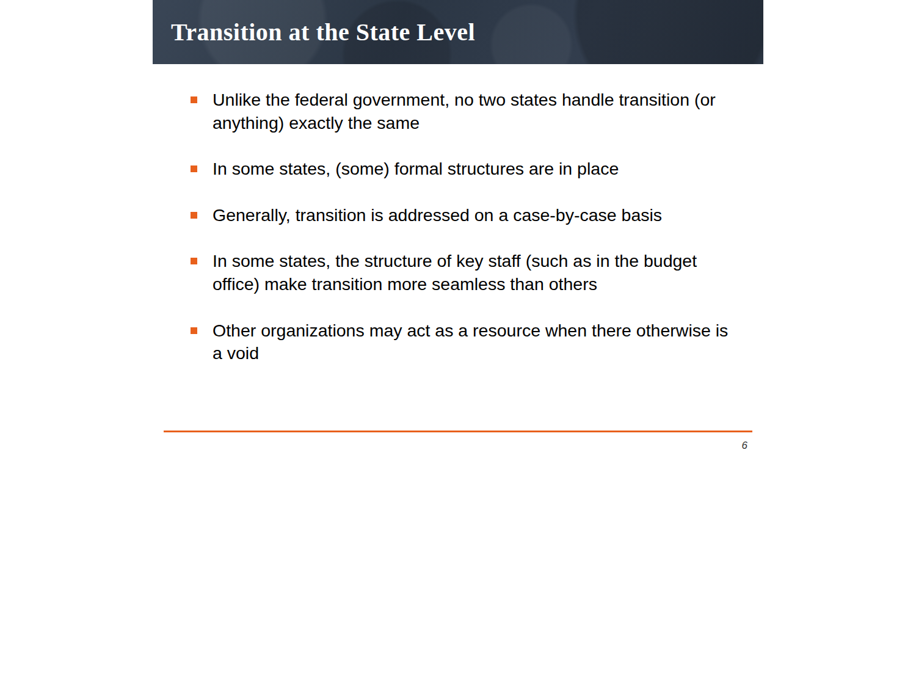Transition at the State Level
Unlike the federal government, no two states handle transition (or anything) exactly the same
In some states, (some) formal structures are in place
Generally, transition is addressed on a case-by-case basis
In some states, the structure of key staff (such as in the budget office) make transition more seamless than others
Other organizations may act as a resource when there otherwise is a void
6